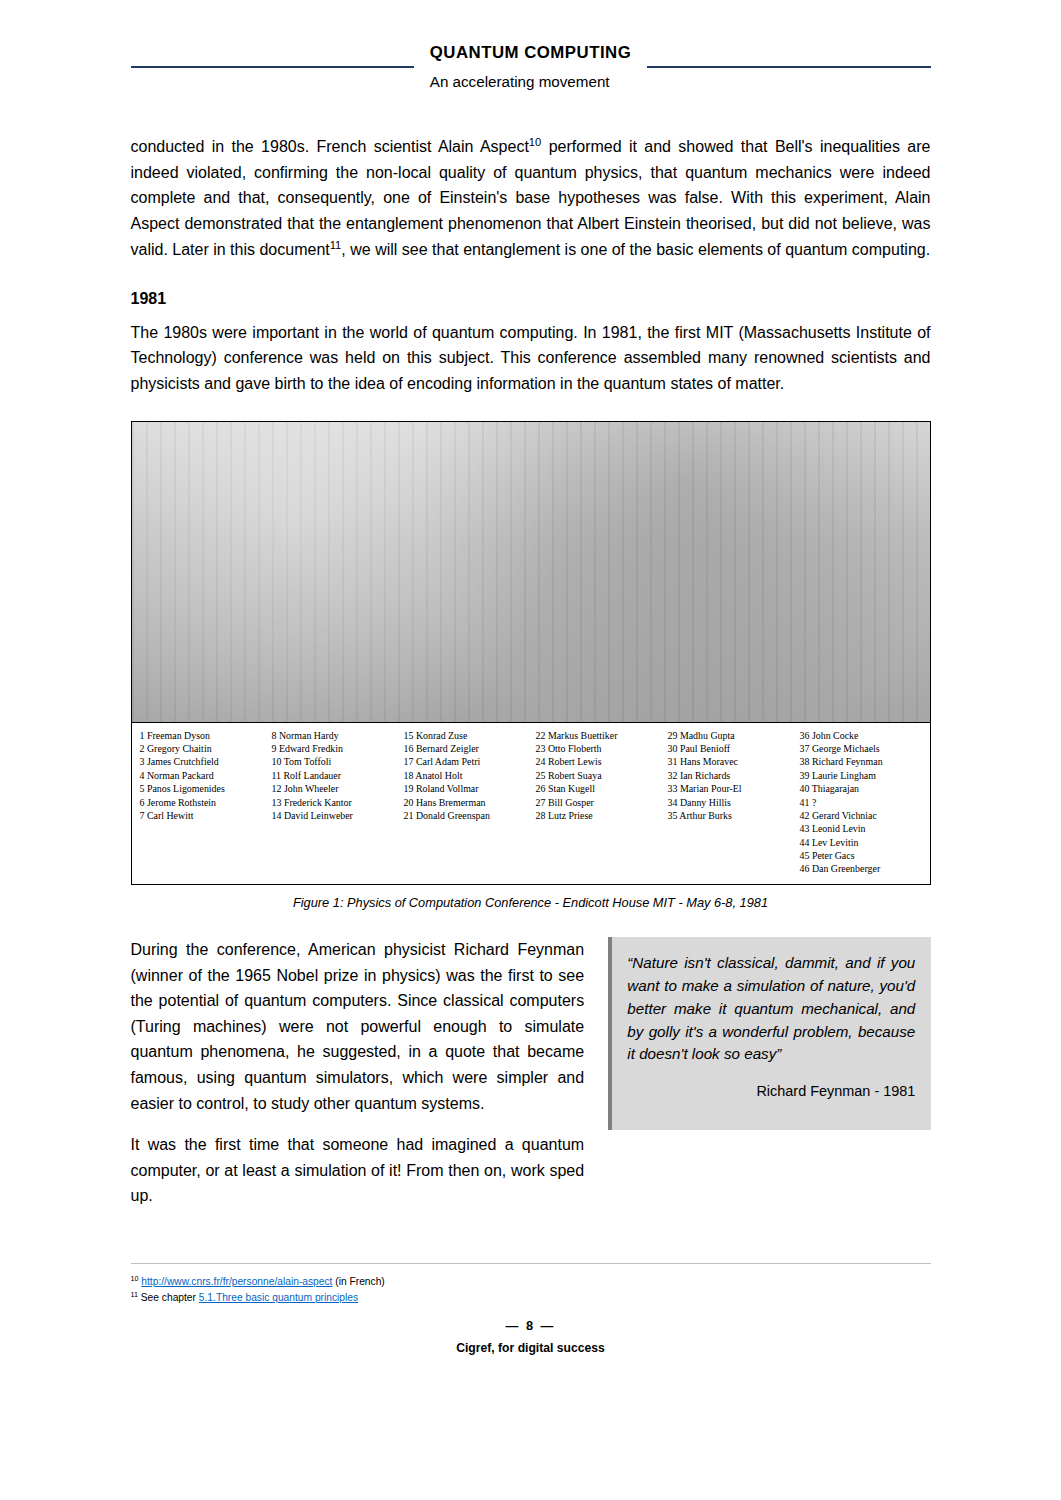QUANTUM COMPUTING
An accelerating movement
conducted in the 1980s. French scientist Alain Aspect10 performed it and showed that Bell's inequalities are indeed violated, confirming the non-local quality of quantum physics, that quantum mechanics were indeed complete and that, consequently, one of Einstein's base hypotheses was false. With this experiment, Alain Aspect demonstrated that the entanglement phenomenon that Albert Einstein theorised, but did not believe, was valid. Later in this document11, we will see that entanglement is one of the basic elements of quantum computing.
1981
The 1980s were important in the world of quantum computing. In 1981, the first MIT (Massachusetts Institute of Technology) conference was held on this subject. This conference assembled many renowned scientists and physicists and gave birth to the idea of encoding information in the quantum states of matter.
1 Freeman Dyson
2 Gregory Chaitin
3 James Crutchfield
4 Norman Packard
5 Panos Ligomenides
6 Jerome Rothstein
7 Carl Hewitt
8 Norman Hardy
9 Edward Fredkin
10 Tom Toffoli
11 Rolf Landauer
12 John Wheeler
13 Frederick Kantor
14 David Leinweber
15 Konrad Zuse
16 Bernard Zeigler
17 Carl Adam Petri
18 Anatol Holt
19 Roland Vollmar
20 Hans Bremerman
21 Donald Greenspan
22 Markus Buettiker
23 Otto Floberth
24 Robert Lewis
25 Robert Suaya
26 Stan Kugell
27 Bill Gosper
28 Lutz Priese
29 Madhu Gupta
30 Paul Benioff
31 Hans Moravec
32 Ian Richards
33 Marian Pour-El
34 Danny Hillis
35 Arthur Burks
36 John Cocke
37 George Michaels
38 Richard Feynman
39 Laurie Lingham
40 Thiagarajan
41 ?
42 Gerard Vichniac
43 Leonid Levin
44 Lev Levitin
45 Peter Gacs
46 Dan Greenberger
Figure 1: Physics of Computation Conference - Endicott House MIT - May 6-8, 1981
During the conference, American physicist Richard Feynman (winner of the 1965 Nobel prize in physics) was the first to see the potential of quantum computers. Since classical computers (Turing machines) were not powerful enough to simulate quantum phenomena, he suggested, in a quote that became famous, using quantum simulators, which were simpler and easier to control, to study other quantum systems.
It was the first time that someone had imagined a quantum computer, or at least a simulation of it! From then on, work sped up.
“Nature isn't classical, dammit, and if you want to make a simulation of nature, you'd better make it quantum mechanical, and by golly it's a wonderful problem, because it doesn't look so easy”
Richard Feynman - 1981
10 http://www.cnrs.fr/fr/personne/alain-aspect (in French)
11 See chapter 5.1.Three basic quantum principles
— 8 —
Cigref, for digital success